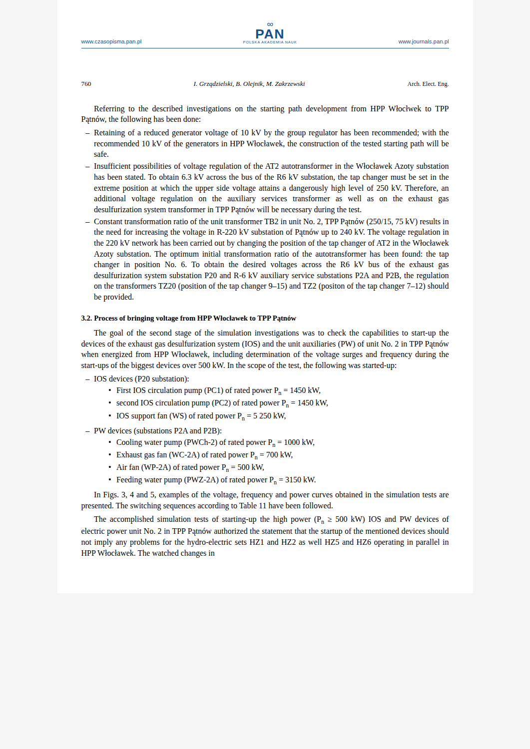www.czasopisma.pan.pl
∞ PAN
POLSKA AKADEMIA NAUK
www.journals.pan.pl
760 I. Grządzielski, B. Olejnik, M. Zakrzewski Arch. Elect. Eng.
Referring to the described investigations on the starting path development from HPP Włocłwek to TPP Pątnów, the following has been done:
Retaining of a reduced generator voltage of 10 kV by the group regulator has been recommended; with the recommended 10 kV of the generators in HPP Włocławek, the construction of the tested starting path will be safe.
Insufficient possibilities of voltage regulation of the AT2 autotransformer in the Włocławek Azoty substation has been stated. To obtain 6.3 kV across the bus of the R6 kV substation, the tap changer must be set in the extreme position at which the upper side voltage attains a dangerously high level of 250 kV. Therefore, an additional voltage regulation on the auxiliary services transformer as well as on the exhaust gas desulfurization system transformer in TPP Pątnów will be necessary during the test.
Constant transformation ratio of the unit transformer TB2 in unit No. 2, TPP Pątnów (250/15, 75 kV) results in the need for increasing the voltage in R-220 kV substation of Pątnów up to 240 kV. The voltage regulation in the 220 kV network has been carried out by changing the position of the tap changer of AT2 in the Włocławek Azoty substation. The optimum initial transformation ratio of the autotransformer has been found: the tap changer in position No. 6. To obtain the desired voltages across the R6 kV bus of the exhaust gas desulfurization system substation P20 and R-6 kV auxiliary service substations P2A and P2B, the regulation on the transformers TZ20 (position of the tap changer 9–15) and TZ2 (positon of the tap changer 7–12) should be provided.
3.2. Process of bringing voltage from HPP Włocławek to TPP Pątnów
The goal of the second stage of the simulation investigations was to check the capabilities to start-up the devices of the exhaust gas desulfurization system (IOS) and the unit auxiliaries (PW) of unit No. 2 in TPP Pątnów when energized from HPP Włocławek, including determination of the voltage surges and frequency during the start-ups of the biggest devices over 500 kW. In the scope of the test, the following was started-up:
IOS devices (P20 substation):
First IOS circulation pump (PC1) of rated power Pn = 1450 kW,
second IOS circulation pump (PC2) of rated power Pn = 1450 kW,
IOS support fan (WS) of rated power Pn = 5 250 kW,
PW devices (substations P2A and P2B):
Cooling water pump (PWCh-2) of rated power Pn = 1000 kW,
Exhaust gas fan (WC-2A) of rated power Pn = 700 kW,
Air fan (WP-2A) of rated power Pn = 500 kW,
Feeding water pump (PWZ-2A) of rated power Pn = 3150 kW.
In Figs. 3, 4 and 5, examples of the voltage, frequency and power curves obtained in the simulation tests are presented. The switching sequences according to Table 11 have been followed.
The accomplished simulation tests of starting-up the high power (Pn ≥ 500 kW) IOS and PW devices of electric power unit No. 2 in TPP Pątnów authorized the statement that the startup of the mentioned devices should not imply any problems for the hydro-electric sets HZ1 and HZ2 as well HZ5 and HZ6 operating in parallel in HPP Włocławek. The watched changes in